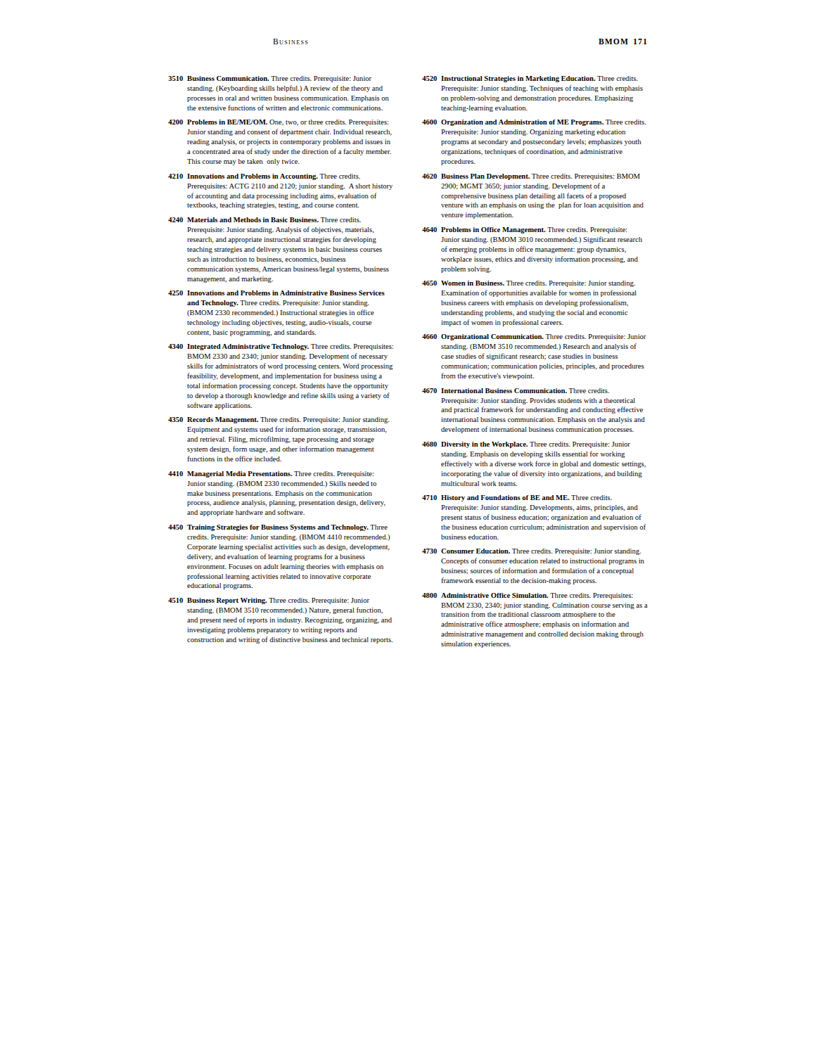Business BMOM 171
3510 Business Communication. Three credits. Prerequisite: Junior standing. (Keyboarding skills helpful.) A review of the theory and processes in oral and written business communication. Emphasis on the extensive functions of written and electronic communications.
4200 Problems in BE/ME/OM. One, two, or three credits. Prerequisites: Junior standing and consent of department chair. Individual research, reading analysis, or projects in contemporary problems and issues in a concentrated area of study under the direction of a faculty member. This course may be taken only twice.
4210 Innovations and Problems in Accounting. Three credits. Prerequisites: ACTG 2110 and 2120; junior standing. A short history of accounting and data processing including aims, evaluation of textbooks, teaching strategies, testing, and course content.
4240 Materials and Methods in Basic Business. Three credits. Prerequisite: Junior standing. Analysis of objectives, materials, research, and appropriate instructional strategies for developing teaching strategies and delivery systems in basic business courses such as introduction to business, economics, business communication systems, American business/legal systems, business management, and marketing.
4250 Innovations and Problems in Administrative Business Services and Technology. Three credits. Prerequisite: Junior standing. (BMOM 2330 recommended.) Instructional strategies in office technology including objectives, testing, audio-visuals, course content, basic programming, and standards.
4340 Integrated Administrative Technology. Three credits. Prerequisites: BMOM 2330 and 2340; junior standing. Development of necessary skills for administrators of word processing centers. Word processing feasibility, development, and implementation for business using a total information processing concept. Students have the opportunity to develop a thorough knowledge and refine skills using a variety of software applications.
4350 Records Management. Three credits. Prerequisite: Junior standing. Equipment and systems used for information storage, transmission, and retrieval. Filing, microfilming, tape processing and storage system design, form usage, and other information management functions in the office included.
4410 Managerial Media Presentations. Three credits. Prerequisite: Junior standing. (BMOM 2330 recommended.) Skills needed to make business presentations. Emphasis on the communication process, audience analysis, planning, presentation design, delivery, and appropriate hardware and software.
4450 Training Strategies for Business Systems and Technology. Three credits. Prerequisite: Junior standing. (BMOM 4410 recommended.) Corporate learning specialist activities such as design, development, delivery, and evaluation of learning programs for a business environment. Focuses on adult learning theories with emphasis on professional learning activities related to innovative corporate educational programs.
4510 Business Report Writing. Three credits. Prerequisite: Junior standing. (BMOM 3510 recommended.) Nature, general function, and present need of reports in industry. Recognizing, organizing, and investigating problems preparatory to writing reports and construction and writing of distinctive business and technical reports.
4520 Instructional Strategies in Marketing Education. Three credits. Prerequisite: Junior standing. Techniques of teaching with emphasis on problem-solving and demonstration procedures. Emphasizing teaching-learning evaluation.
4600 Organization and Administration of ME Programs. Three credits. Prerequisite: Junior standing. Organizing marketing education programs at secondary and postsecondary levels; emphasizes youth organizations, techniques of coordination, and administrative procedures.
4620 Business Plan Development. Three credits. Prerequisites: BMOM 2900; MGMT 3650; junior standing. Development of a comprehensive business plan detailing all facets of a proposed venture with an emphasis on using the plan for loan acquisition and venture implementation.
4640 Problems in Office Management. Three credits. Prerequisite: Junior standing. (BMOM 3010 recommended.) Significant research of emerging problems in office management: group dynamics, workplace issues, ethics and diversity information processing, and problem solving.
4650 Women in Business. Three credits. Prerequisite: Junior standing. Examination of opportunities available for women in professional business careers with emphasis on developing professionalism, understanding problems, and studying the social and economic impact of women in professional careers.
4660 Organizational Communication. Three credits. Prerequisite: Junior standing. (BMOM 3510 recommended.) Research and analysis of case studies of significant research; case studies in business communication; communication policies, principles, and procedures from the executive's viewpoint.
4670 International Business Communication. Three credits. Prerequisite: Junior standing. Provides students with a theoretical and practical framework for understanding and conducting effective international business communication. Emphasis on the analysis and development of international business communication processes.
4680 Diversity in the Workplace. Three credits. Prerequisite: Junior standing. Emphasis on developing skills essential for working effectively with a diverse work force in global and domestic settings, incorporating the value of diversity into organizations, and building multicultural work teams.
4710 History and Foundations of BE and ME. Three credits. Prerequisite: Junior standing. Developments, aims, principles, and present status of business education; organization and evaluation of the business education curriculum; administration and supervision of business education.
4730 Consumer Education. Three credits. Prerequisite: Junior standing. Concepts of consumer education related to instructional programs in business; sources of information and formulation of a conceptual framework essential to the decision-making process.
4800 Administrative Office Simulation. Three credits. Prerequisites: BMOM 2330, 2340; junior standing. Culmination course serving as a transition from the traditional classroom atmosphere to the administrative office atmosphere; emphasis on information and administrative management and controlled decision making through simulation experiences.